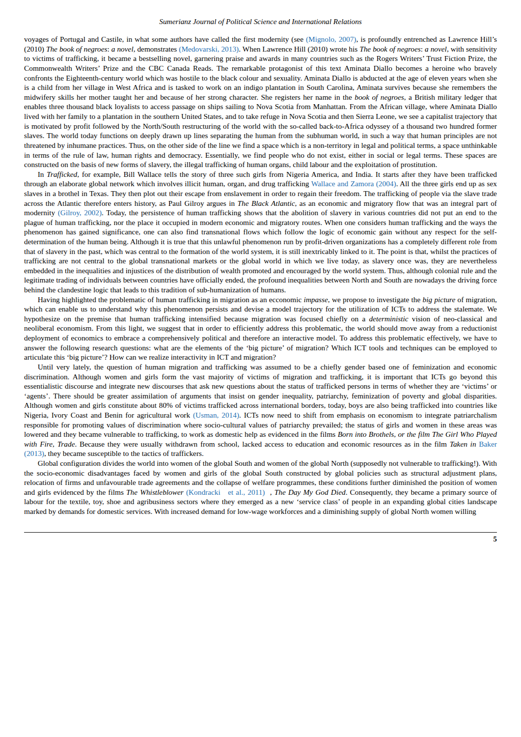Sumerianz Journal of Political Science and International Relations
voyages of Portugal and Castile, in what some authors have called the first modernity (see (Mignolo, 2007), is profoundly entrenched as Lawrence Hill’s (2010) The book of negroes: a novel, demonstrates (Medovarski, 2013). When Lawrence Hill (2010) wrote his The book of negroes: a novel, with sensitivity to victims of trafficking, it became a bestselling novel, garnering praise and awards in many countries such as the Rogers Writers’ Trust Fiction Prize, the Commonwealth Writers’ Prize and the CBC Canada Reads. The remarkable protagonist of this text Aminata Diallo becomes a heroine who bravely confronts the Eighteenth-century world which was hostile to the black colour and sexuality. Aminata Diallo is abducted at the age of eleven years when she is a child from her village in West Africa and is tasked to work on an indigo plantation in South Carolina, Aminata survives because she remembers the midwifery skills her mother taught her and because of her strong character. She registers her name in the book of negroes, a British military ledger that enables three thousand black loyalists to access passage on ships sailing to Nova Scotia from Manhattan. From the African village, where Aminata Diallo lived with her family to a plantation in the southern United States, and to take refuge in Nova Scotia and then Sierra Leone, we see a capitalist trajectory that is motivated by profit followed by the North/South restructuring of the world with the so-called back-to-Africa odyssey of a thousand two hundred former slaves. The world today functions on deeply drawn up lines separating the human from the subhuman world, in such a way that human principles are not threatened by inhumane practices. Thus, on the other side of the line we find a space which is a non-territory in legal and political terms, a space unthinkable in terms of the rule of law, human rights and democracy. Essentially, we find people who do not exist, either in social or legal terms. These spaces are constructed on the basis of new forms of slavery, the illegal trafficking of human organs, child labour and the exploitation of prostitution.
In Trafficked, for example, Bill Wallace tells the story of three such girls from Nigeria America, and India. It starts after they have been trafficked through an elaborate global network which involves illicit human, organ, and drug trafficking Wallace and Zamora (2004). All the three girls end up as sex slaves in a brothel in Texas. They then plot out their escape from enslavement in order to regain their freedom. The trafficking of people via the slave trade across the Atlantic therefore enters history, as Paul Gilroy argues in The Black Atlantic, as an economic and migratory flow that was an integral part of modernity (Gilroy, 2002). Today, the persistence of human trafficking shows that the abolition of slavery in various countries did not put an end to the plague of human trafficking, nor the place it occupied in modern economic and migratory routes. When one considers human trafficking and the ways the phenomenon has gained significance, one can also find transnational flows which follow the logic of economic gain without any respect for the self-determination of the human being. Although it is true that this unlawful phenomenon run by profit-driven organizations has a completely different role from that of slavery in the past, which was central to the formation of the world system, it is still inextricably linked to it. The point is that, whilst the practices of trafficking are not central to the global transnational markets or the global world in which we live today, as slavery once was, they are nevertheless embedded in the inequalities and injustices of the distribution of wealth promoted and encouraged by the world system. Thus, although colonial rule and the legitimate trading of individuals between countries have officially ended, the profound inequalities between North and South are nowadays the driving force behind the clandestine logic that leads to this tradition of sub-humanization of humans.
Having highlighted the problematic of human trafficking in migration as an ecconomic impasse, we propose to investigate the big picture of migration, which can enable us to understand why this phenomenon persists and devise a model trajectory for the utilization of ICTs to address the stalemate. We hypothesize on the premise that human trafficking intensified because migration was focused chiefly on a deterministic vision of neo-classical and neoliberal economism. From this light, we suggest that in order to efficiently address this problematic, the world should move away from a reductionist deployment of economics to embrace a comprehensively political and therefore an interactive model. To address this problematic effectively, we have to answer the following research questions: what are the elements of the ‘big picture’ of migration? Which ICT tools and techniques can be employed to articulate this ‘big picture’? How can we realize interactivity in ICT and migration?
Until very lately, the question of human migration and trafficking was assumed to be a chiefly gender based one of feminization and economic discrimination. Although women and girls form the vast majority of victims of migration and trafficking, it is important that ICTs go beyond this essentialistic discourse and integrate new discourses that ask new questions about the status of trafficked persons in terms of whether they are ‘victims’ or ‘agents’. There should be greater assimilation of arguments that insist on gender inequality, patriarchy, feminization of poverty and global disparities. Although women and girls constitute about 80% of victims trafficked across international borders, today, boys are also being trafficked into countries like Nigeria, Ivory Coast and Benin for agricultural work (Usman, 2014). ICTs now need to shift from emphasis on economism to integrate patriarchalism responsible for promoting values of discrimination where socio-cultural values of patriarchy prevailed; the status of girls and women in these areas was lowered and they became vulnerable to trafficking, to work as domestic help as evidenced in the films Born into Brothels, or the film The Girl Who Played with Fire, Trade. Because they were usually withdrawn from school, lacked access to education and economic resources as in the film Taken in Baker (2013), they became susceptible to the tactics of traffickers.
Global configuration divides the world into women of the global South and women of the global North (supposedly not vulnerable to trafficking!). With the socio-economic disadvantages faced by women and girls of the global South constructed by global policies such as structural adjustment plans, relocation of firms and unfavourable trade agreements and the collapse of welfare programmes, these conditions further diminished the position of women and girls evidenced by the films The Whistleblower (Kondracki et al., 2011) , The Day My God Died. Consequently, they became a primary source of labour for the textile, toy, shoe and agribusiness sectors where they emerged as a new ‘service class’ of people in an expanding global cities landscape marked by demands for domestic services. With increased demand for low-wage workforces and a diminishing supply of global North women willing
5